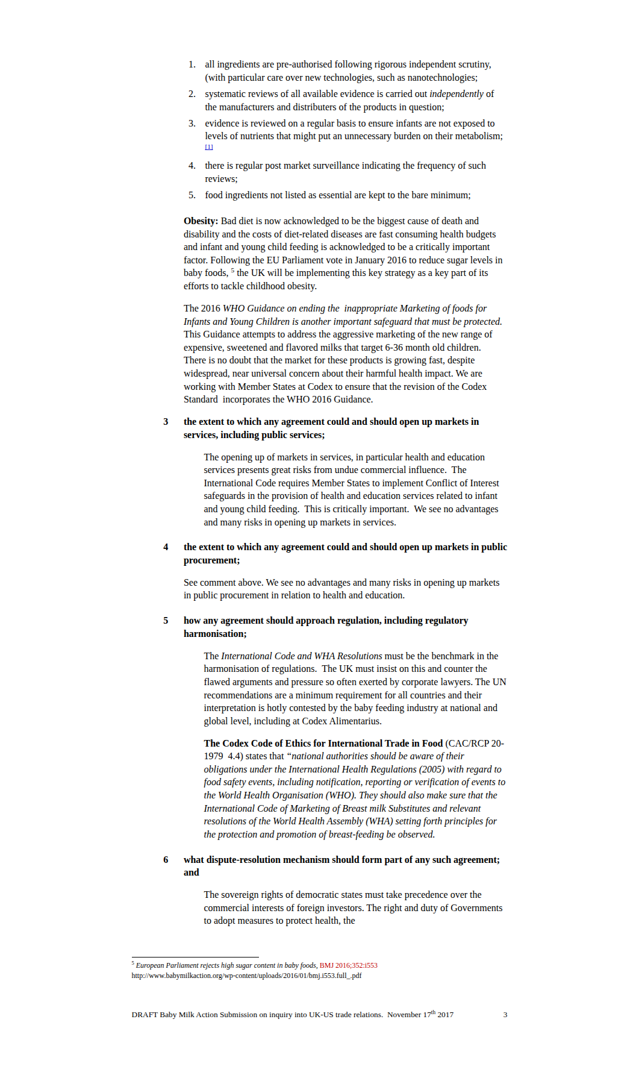all ingredients are pre-authorised following rigorous independent scrutiny, (with particular care over new technologies, such as nanotechnologies;
systematic reviews of all available evidence is carried out independently of the manufacturers and distributers of the products in question;
evidence is reviewed on a regular basis to ensure infants are not exposed to levels of nutrients that might put an unnecessary burden on their metabolism;[1]
there is regular post market surveillance indicating the frequency of such reviews;
food ingredients not listed as essential are kept to the bare minimum;
Obesity: Bad diet is now acknowledged to be the biggest cause of death and disability and the costs of diet-related diseases are fast consuming health budgets and infant and young child feeding is acknowledged to be a critically important factor. Following the EU Parliament vote in January 2016 to reduce sugar levels in baby foods, 5 the UK will be implementing this key strategy as a key part of its efforts to tackle childhood obesity.
The 2016 WHO Guidance on ending the inappropriate Marketing of foods for Infants and Young Children is another important safeguard that must be protected. This Guidance attempts to address the aggressive marketing of the new range of expensive, sweetened and flavored milks that target 6-36 month old children. There is no doubt that the market for these products is growing fast, despite widespread, near universal concern about their harmful health impact. We are working with Member States at Codex to ensure that the revision of the Codex Standard incorporates the WHO 2016 Guidance.
3
the extent to which any agreement could and should open up markets in services, including public services;
The opening up of markets in services, in particular health and education services presents great risks from undue commercial influence. The International Code requires Member States to implement Conflict of Interest safeguards in the provision of health and education services related to infant and young child feeding. This is critically important. We see no advantages and many risks in opening up markets in services.
4
the extent to which any agreement could and should open up markets in public procurement;
See comment above. We see no advantages and many risks in opening up markets in public procurement in relation to health and education.
5
how any agreement should approach regulation, including regulatory harmonisation;
The International Code and WHA Resolutions must be the benchmark in the harmonisation of regulations. The UK must insist on this and counter the flawed arguments and pressure so often exerted by corporate lawyers. The UN recommendations are a minimum requirement for all countries and their interpretation is hotly contested by the baby feeding industry at national and global level, including at Codex Alimentarius.
The Codex Code of Ethics for International Trade in Food (CAC/RCP 20-1979 4.4) states that “national authorities should be aware of their obligations under the International Health Regulations (2005) with regard to food safety events, including notification, reporting or verification of events to the World Health Organisation (WHO). They should also make sure that the International Code of Marketing of Breast milk Substitutes and relevant resolutions of the World Health Assembly (WHA) setting forth principles for the protection and promotion of breast-feeding be observed.
6
what dispute-resolution mechanism should form part of any such agreement; and
The sovereign rights of democratic states must take precedence over the commercial interests of foreign investors. The right and duty of Governments to adopt measures to protect health, the
5 European Parliament rejects high sugar content in baby foods, BMJ 2016;352:i553
http://www.babymilkaction.org/wp-content/uploads/2016/01/bmj.i553.full_.pdf
DRAFT Baby Milk Action Submission on inquiry into UK-US trade relations. November 17th 2017
3